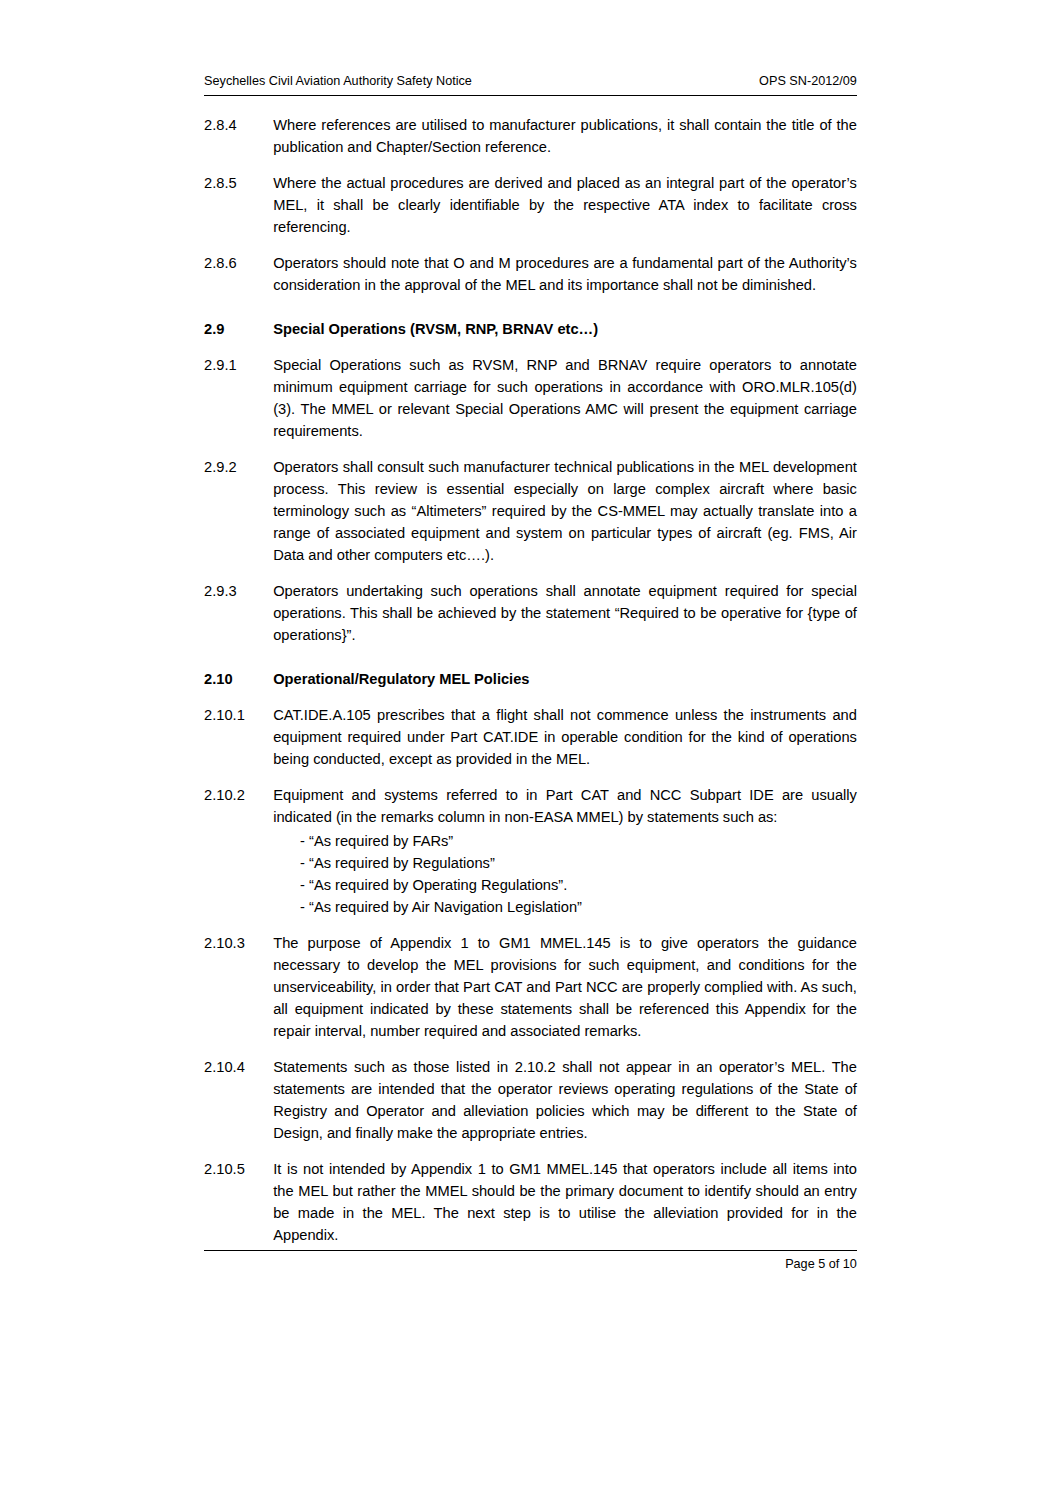Seychelles Civil Aviation Authority Safety Notice
OPS SN-2012/09
2.8.4
Where references are utilised to manufacturer publications, it shall contain the title of the publication and Chapter/Section reference.
2.8.5
Where the actual procedures are derived and placed as an integral part of the operator’s MEL, it shall be clearly identifiable by the respective ATA index to facilitate cross referencing.
2.8.6
Operators should note that O and M procedures are a fundamental part of the Authority’s consideration in the approval of the MEL and its importance shall not be diminished.
2.9 Special Operations (RVSM, RNP, BRNAV etc…)
2.9.1
Special Operations such as RVSM, RNP and BRNAV require operators to annotate minimum equipment carriage for such operations in accordance with ORO.MLR.105(d)(3). The MMEL or relevant Special Operations AMC will present the equipment carriage requirements.
2.9.2
Operators shall consult such manufacturer technical publications in the MEL development process. This review is essential especially on large complex aircraft where basic terminology such as “Altimeters” required by the CS-MMEL may actually translate into a range of associated equipment and system on particular types of aircraft (eg. FMS, Air Data and other computers etc….).
2.9.3
Operators undertaking such operations shall annotate equipment required for special operations. This shall be achieved by the statement “Required to be operative for {type of operations}”.
2.10 Operational/Regulatory MEL Policies
2.10.1
CAT.IDE.A.105 prescribes that a flight shall not commence unless the instruments and equipment required under Part CAT.IDE in operable condition for the kind of operations being conducted, except as provided in the MEL.
2.10.2
Equipment and systems referred to in Part CAT and NCC Subpart IDE are usually indicated (in the remarks column in non-EASA MMEL) by statements such as:
- “As required by FARs”
- “As required by Regulations”
- “As required by Operating Regulations”.
- “As required by Air Navigation Legislation”
2.10.3
The purpose of Appendix 1 to GM1 MMEL.145 is to give operators the guidance necessary to develop the MEL provisions for such equipment, and conditions for the unserviceability, in order that Part CAT and Part NCC are properly complied with. As such, all equipment indicated by these statements shall be referenced this Appendix for the repair interval, number required and associated remarks.
2.10.4
Statements such as those listed in 2.10.2 shall not appear in an operator’s MEL. The statements are intended that the operator reviews operating regulations of the State of Registry and Operator and alleviation policies which may be different to the State of Design, and finally make the appropriate entries.
2.10.5
It is not intended by Appendix 1 to GM1 MMEL.145 that operators include all items into the MEL but rather the MMEL should be the primary document to identify should an entry be made in the MEL. The next step is to utilise the alleviation provided for in the Appendix.
Page 5 of 10